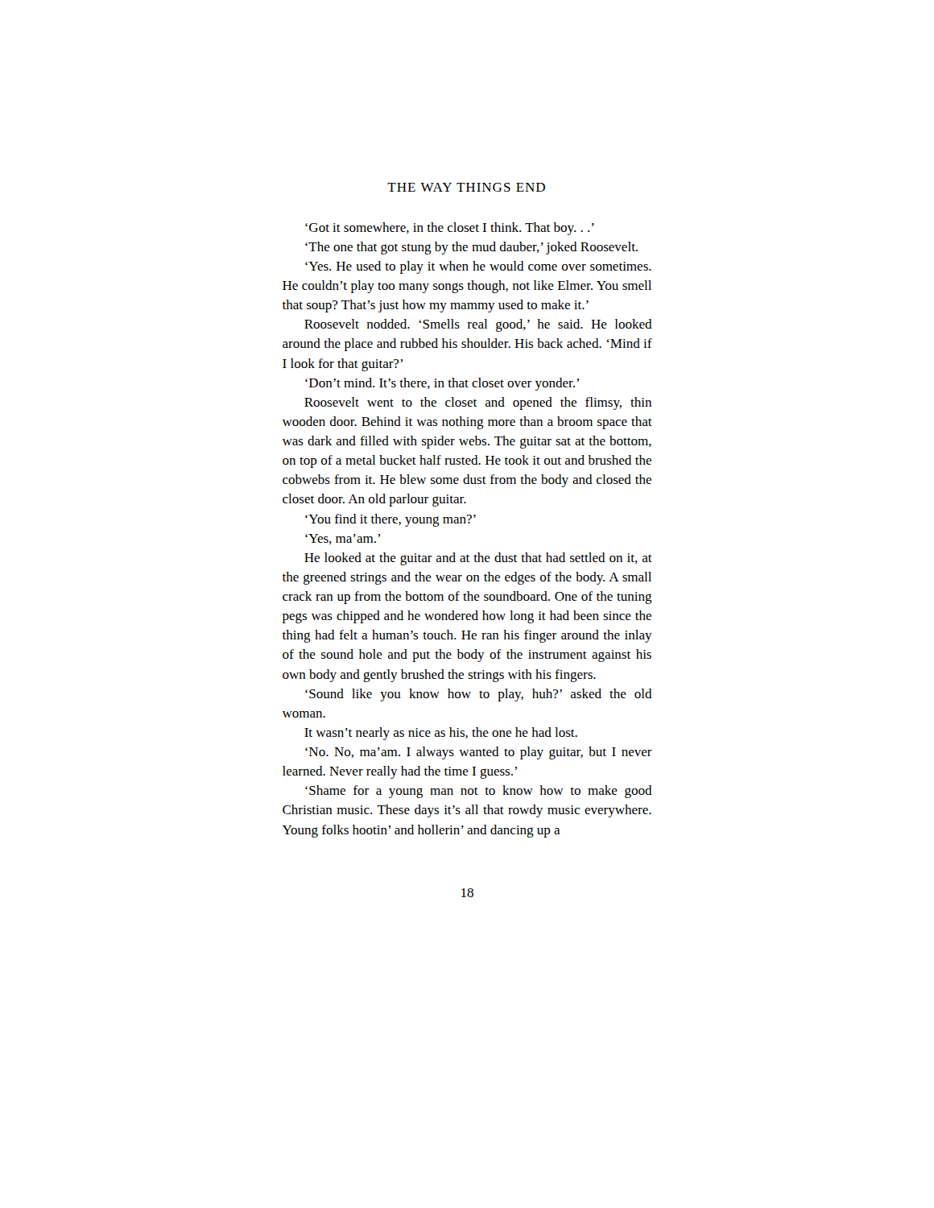THE WAY THINGS END
‘Got it somewhere, in the closet I think. That boy. . .’
‘The one that got stung by the mud dauber,’ joked Roosevelt.
‘Yes. He used to play it when he would come over sometimes. He couldn’t play too many songs though, not like Elmer. You smell that soup? That’s just how my mammy used to make it.’
Roosevelt nodded. ‘Smells real good,’ he said. He looked around the place and rubbed his shoulder. His back ached. ‘Mind if I look for that guitar?’
‘Don’t mind. It’s there, in that closet over yonder.’
Roosevelt went to the closet and opened the flimsy, thin wooden door. Behind it was nothing more than a broom space that was dark and filled with spider webs. The guitar sat at the bottom, on top of a metal bucket half rusted. He took it out and brushed the cobwebs from it. He blew some dust from the body and closed the closet door. An old parlour guitar.
‘You find it there, young man?’
‘Yes, ma’am.’
He looked at the guitar and at the dust that had settled on it, at the greened strings and the wear on the edges of the body. A small crack ran up from the bottom of the soundboard. One of the tuning pegs was chipped and he wondered how long it had been since the thing had felt a human’s touch. He ran his finger around the inlay of the sound hole and put the body of the instrument against his own body and gently brushed the strings with his fingers.
‘Sound like you know how to play, huh?’ asked the old woman.
It wasn’t nearly as nice as his, the one he had lost.
‘No. No, ma’am. I always wanted to play guitar, but I never learned. Never really had the time I guess.’
‘Shame for a young man not to know how to make good Christian music. These days it’s all that rowdy music everywhere. Young folks hootin’ and hollerin’ and dancing up a
18